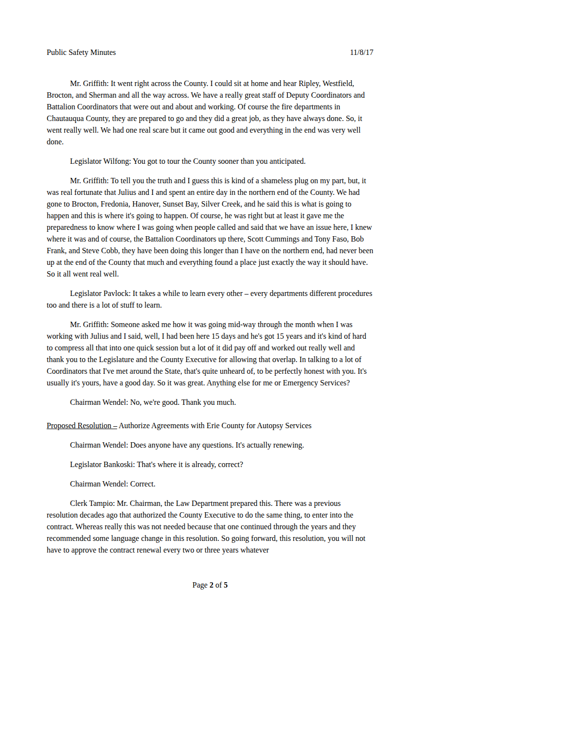Public Safety Minutes 11/8/17
Mr. Griffith: It went right across the County. I could sit at home and hear Ripley, Westfield, Brocton, and Sherman and all the way across. We have a really great staff of Deputy Coordinators and Battalion Coordinators that were out and about and working. Of course the fire departments in Chautauqua County, they are prepared to go and they did a great job, as they have always done. So, it went really well. We had one real scare but it came out good and everything in the end was very well done.
Legislator Wilfong: You got to tour the County sooner than you anticipated.
Mr. Griffith: To tell you the truth and I guess this is kind of a shameless plug on my part, but, it was real fortunate that Julius and I and spent an entire day in the northern end of the County. We had gone to Brocton, Fredonia, Hanover, Sunset Bay, Silver Creek, and he said this is what is going to happen and this is where it's going to happen. Of course, he was right but at least it gave me the preparedness to know where I was going when people called and said that we have an issue here, I knew where it was and of course, the Battalion Coordinators up there, Scott Cummings and Tony Faso, Bob Frank, and Steve Cobb, they have been doing this longer than I have on the northern end, had never been up at the end of the County that much and everything found a place just exactly the way it should have. So it all went real well.
Legislator Pavlock: It takes a while to learn every other – every departments different procedures too and there is a lot of stuff to learn.
Mr. Griffith: Someone asked me how it was going mid-way through the month when I was working with Julius and I said, well, I had been here 15 days and he's got 15 years and it's kind of hard to compress all that into one quick session but a lot of it did pay off and worked out really well and thank you to the Legislature and the County Executive for allowing that overlap. In talking to a lot of Coordinators that I've met around the State, that's quite unheard of, to be perfectly honest with you. It's usually it's yours, have a good day. So it was great. Anything else for me or Emergency Services?
Chairman Wendel: No, we're good. Thank you much.
Proposed Resolution – Authorize Agreements with Erie County for Autopsy Services
Chairman Wendel: Does anyone have any questions. It's actually renewing.
Legislator Bankoski: That's where it is already, correct?
Chairman Wendel: Correct.
Clerk Tampio: Mr. Chairman, the Law Department prepared this. There was a previous resolution decades ago that authorized the County Executive to do the same thing, to enter into the contract. Whereas really this was not needed because that one continued through the years and they recommended some language change in this resolution. So going forward, this resolution, you will not have to approve the contract renewal every two or three years whatever
Page 2 of 5